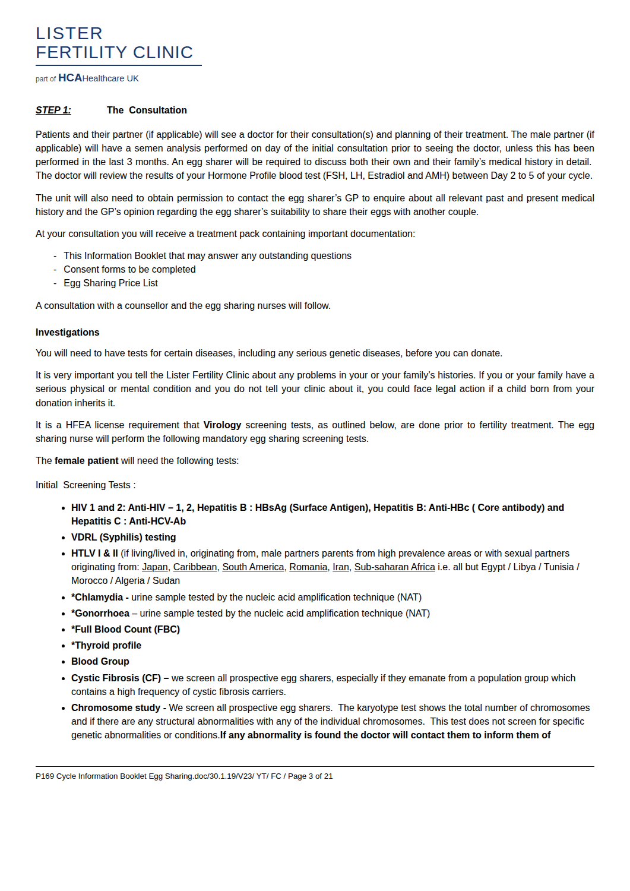LISTER
FERTILITY CLINIC
part of HCAHealthcare UK
STEP 1: The Consultation
Patients and their partner (if applicable) will see a doctor for their consultation(s) and planning of their treatment. The male partner (if applicable) will have a semen analysis performed on day of the initial consultation prior to seeing the doctor, unless this has been performed in the last 3 months. An egg sharer will be required to discuss both their own and their family’s medical history in detail. The doctor will review the results of your Hormone Profile blood test (FSH, LH, Estradiol and AMH) between Day 2 to 5 of your cycle.
The unit will also need to obtain permission to contact the egg sharer’s GP to enquire about all relevant past and present medical history and the GP’s opinion regarding the egg sharer’s suitability to share their eggs with another couple.
At your consultation you will receive a treatment pack containing important documentation:
This Information Booklet that may answer any outstanding questions
Consent forms to be completed
Egg Sharing Price List
A consultation with a counsellor and the egg sharing nurses will follow.
Investigations
You will need to have tests for certain diseases, including any serious genetic diseases, before you can donate.
It is very important you tell the Lister Fertility Clinic about any problems in your or your family’s histories. If you or your family have a serious physical or mental condition and you do not tell your clinic about it, you could face legal action if a child born from your donation inherits it.
It is a HFEA license requirement that Virology screening tests, as outlined below, are done prior to fertility treatment. The egg sharing nurse will perform the following mandatory egg sharing screening tests.
The female patient will need the following tests:
Initial Screening Tests :
HIV 1 and 2: Anti-HIV – 1, 2, Hepatitis B : HBsAg (Surface Antigen), Hepatitis B: Anti-HBc ( Core antibody) and Hepatitis C : Anti-HCV-Ab
VDRL (Syphilis) testing
HTLV I & II (if living/lived in, originating from, male partners parents from high prevalence areas or with sexual partners originating from: Japan, Caribbean, South America, Romania, Iran, Sub-saharan Africa i.e. all but Egypt / Libya / Tunisia / Morocco / Algeria / Sudan
*Chlamydia - urine sample tested by the nucleic acid amplification technique (NAT)
*Gonorrhoea – urine sample tested by the nucleic acid amplification technique (NAT)
*Full Blood Count (FBC)
*Thyroid profile
Blood Group
Cystic Fibrosis (CF) – we screen all prospective egg sharers, especially if they emanate from a population group which contains a high frequency of cystic fibrosis carriers.
Chromosome study - We screen all prospective egg sharers. The karyotype test shows the total number of chromosomes and if there are any structural abnormalities with any of the individual chromosomes. This test does not screen for specific genetic abnormalities or conditions.If any abnormality is found the doctor will contact them to inform them of
P169 Cycle Information Booklet Egg Sharing.doc/30.1.19/V23/ YT/ FC / Page 3 of 21